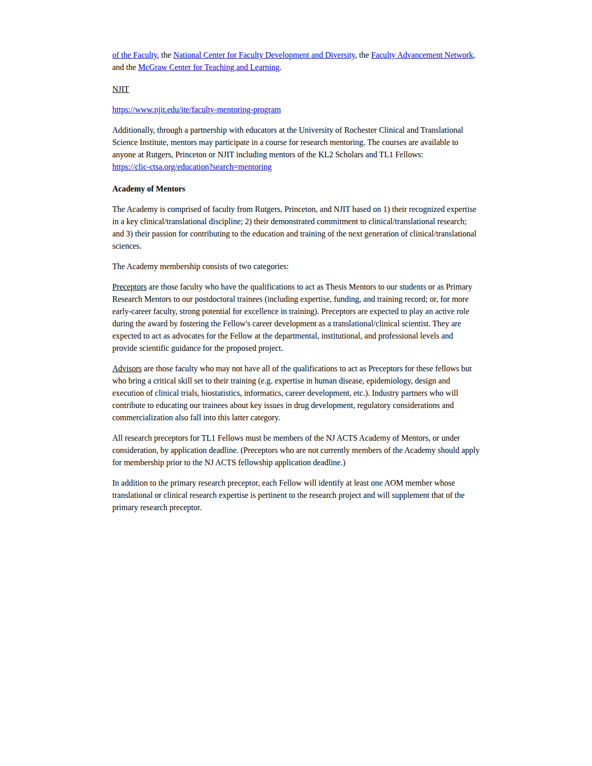of the Faculty, the National Center for Faculty Development and Diversity, the Faculty Advancement Network, and the McGraw Center for Teaching and Learning.
NJIT
https://www.njit.edu/ite/faculty-mentoring-program
Additionally, through a partnership with educators at the University of Rochester Clinical and Translational Science Institute, mentors may participate in a course for research mentoring. The courses are available to anyone at Rutgers, Princeton or NJIT including mentors of the KL2 Scholars and TL1 Fellows:
https://clic-ctsa.org/education?search=mentoring
Academy of Mentors
The Academy is comprised of faculty from Rutgers, Princeton, and NJIT based on 1) their recognized expertise in a key clinical/translational discipline; 2) their demonstrated commitment to clinical/translational research; and 3) their passion for contributing to the education and training of the next generation of clinical/translational sciences.
The Academy membership consists of two categories:
Preceptors are those faculty who have the qualifications to act as Thesis Mentors to our students or as Primary Research Mentors to our postdoctoral trainees (including expertise, funding, and training record; or, for more early-career faculty, strong potential for excellence in training). Preceptors are expected to play an active role during the award by fostering the Fellow's career development as a translational/clinical scientist. They are expected to act as advocates for the Fellow at the departmental, institutional, and professional levels and provide scientific guidance for the proposed project.
Advisors are those faculty who may not have all of the qualifications to act as Preceptors for these fellows but who bring a critical skill set to their training (e.g. expertise in human disease, epidemiology, design and execution of clinical trials, biostatistics, informatics, career development, etc.). Industry partners who will contribute to educating our trainees about key issues in drug development, regulatory considerations and commercialization also fall into this latter category.
All research preceptors for TL1 Fellows must be members of the NJ ACTS Academy of Mentors, or under consideration, by application deadline. (Preceptors who are not currently members of the Academy should apply for membership prior to the NJ ACTS fellowship application deadline.)
In addition to the primary research preceptor, each Fellow will identify at least one AOM member whose translational or clinical research expertise is pertinent to the research project and will supplement that of the primary research preceptor.